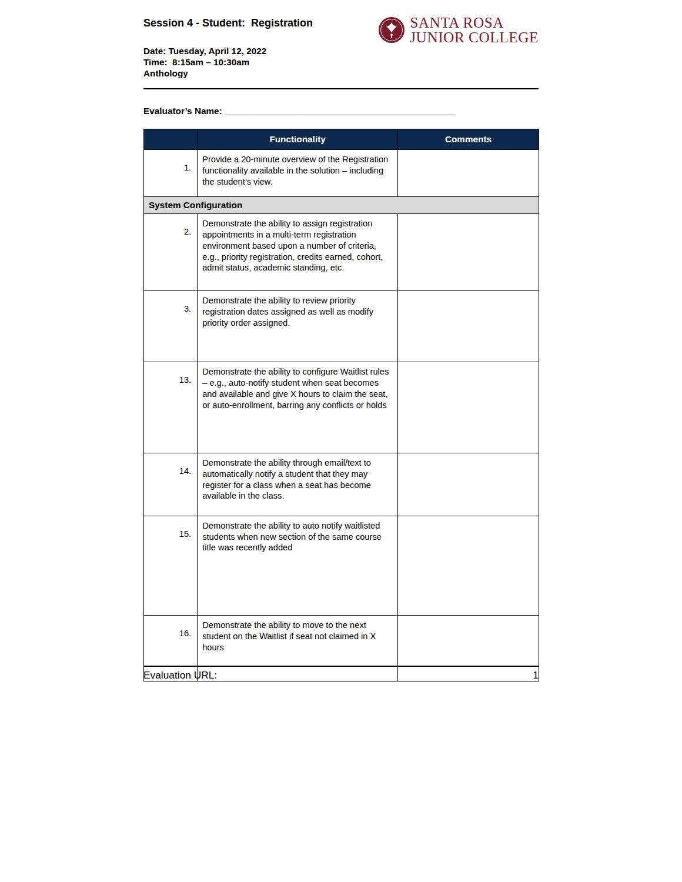Session 4 - Student: Registration
Date: Tuesday, April 12, 2022
Time: 8:15am – 10:30am
Anthology
SANTA ROSA JUNIOR COLLEGE
Evaluator’s Name: ______________________________________________
| | Functionality | Comments |
| --- | --- | --- |
| 1. | Provide a 20-minute overview of the Registration functionality available in the solution – including the student’s view. | |
| System Configuration |
| 2. | Demonstrate the ability to assign registration appointments in a multi-term registration environment based upon a number of criteria, e.g., priority registration, credits earned, cohort, admit status, academic standing, etc. | |
| 3. | Demonstrate the ability to review priority registration dates assigned as well as modify priority order assigned. | |
| 13. | Demonstrate the ability to configure Waitlist rules – e.g., auto-notify student when seat becomes and available and give X hours to claim the seat, or auto-enrollment, barring any conflicts or holds | |
| 14. | Demonstrate the ability through email/text to automatically notify a student that they may register for a class when a seat has become available in the class. | |
| 15. | Demonstrate the ability to auto notify waitlisted students when new section of the same course title was recently added | |
| 16. | Demonstrate the ability to move to the next student on the Waitlist if seat not claimed in X hours | |
Evaluation URL: 1